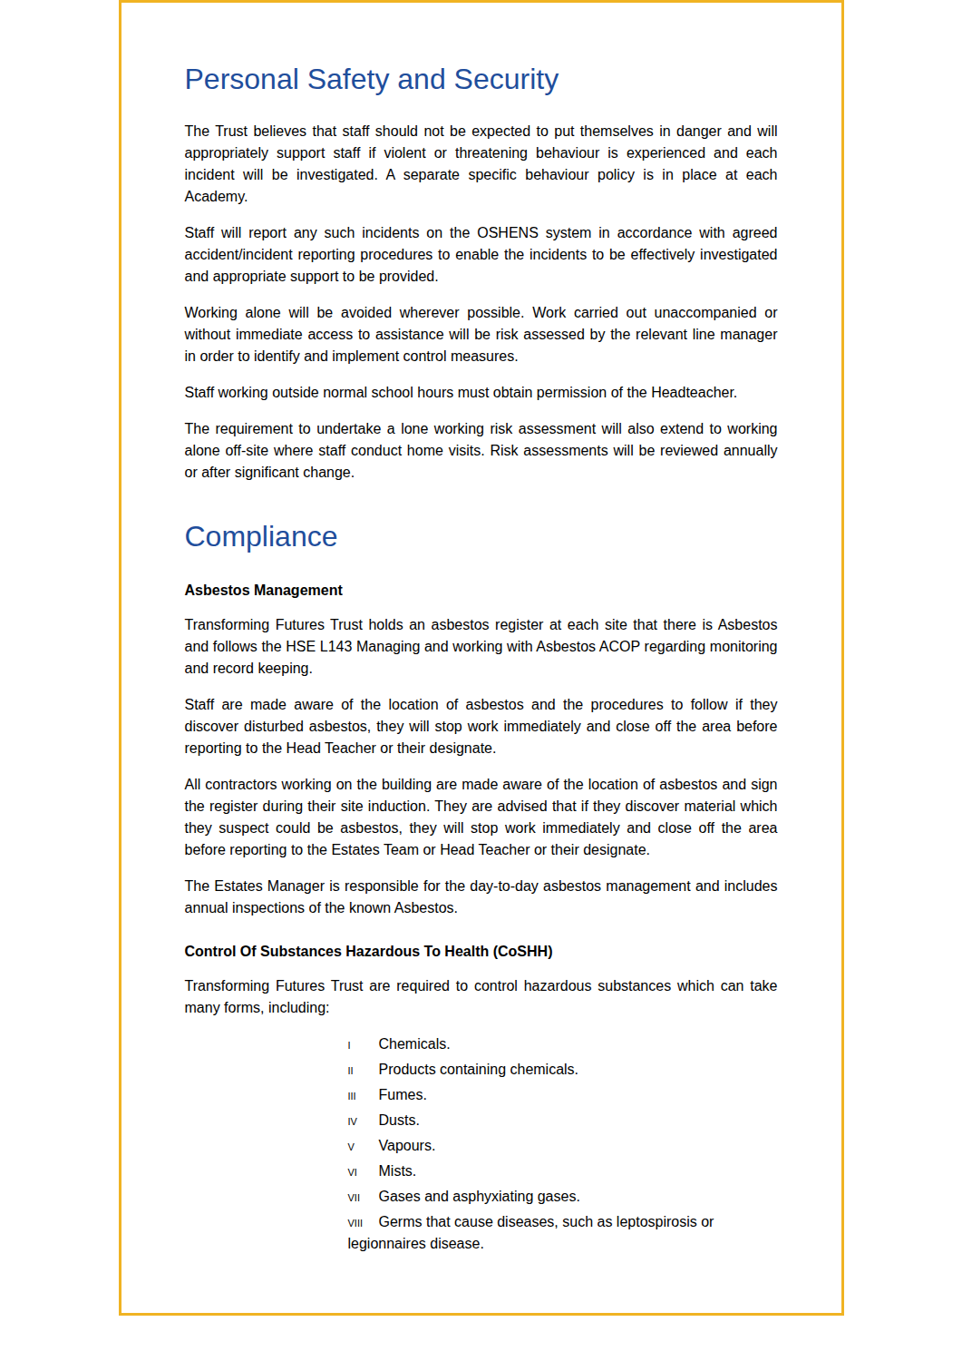Personal Safety and Security
The Trust believes that staff should not be expected to put themselves in danger and will appropriately support staff if violent or threatening behaviour is experienced and each incident will be investigated. A separate specific behaviour policy is in place at each Academy.
Staff will report any such incidents on the OSHENS system in accordance with agreed accident/incident reporting procedures to enable the incidents to be effectively investigated and appropriate support to be provided.
Working alone will be avoided wherever possible. Work carried out unaccompanied or without immediate access to assistance will be risk assessed by the relevant line manager in order to identify and implement control measures.
Staff working outside normal school hours must obtain permission of the Headteacher.
The requirement to undertake a lone working risk assessment will also extend to working alone off-site where staff conduct home visits. Risk assessments will be reviewed annually or after significant change.
Compliance
Asbestos Management
Transforming Futures Trust holds an asbestos register at each site that there is Asbestos and follows the HSE L143 Managing and working with Asbestos ACOP regarding monitoring and record keeping.
Staff are made aware of the location of asbestos and the procedures to follow if they discover disturbed asbestos, they will stop work immediately and close off the area before reporting to the Head Teacher or their designate.
All contractors working on the building are made aware of the location of asbestos and sign the register during their site induction. They are advised that if they discover material which they suspect could be asbestos, they will stop work immediately and close off the area before reporting to the Estates Team or Head Teacher or their designate.
The Estates Manager is responsible for the day-to-day asbestos management and includes annual inspections of the known Asbestos.
Control Of Substances Hazardous To Health (CoSHH)
Transforming Futures Trust are required to control hazardous substances which can take many forms, including:
i Chemicals.
ii Products containing chemicals.
iii Fumes.
iv Dusts.
v Vapours.
vi Mists.
vii Gases and asphyxiating gases.
viii Germs that cause diseases, such as leptospirosis or legionnaires disease.